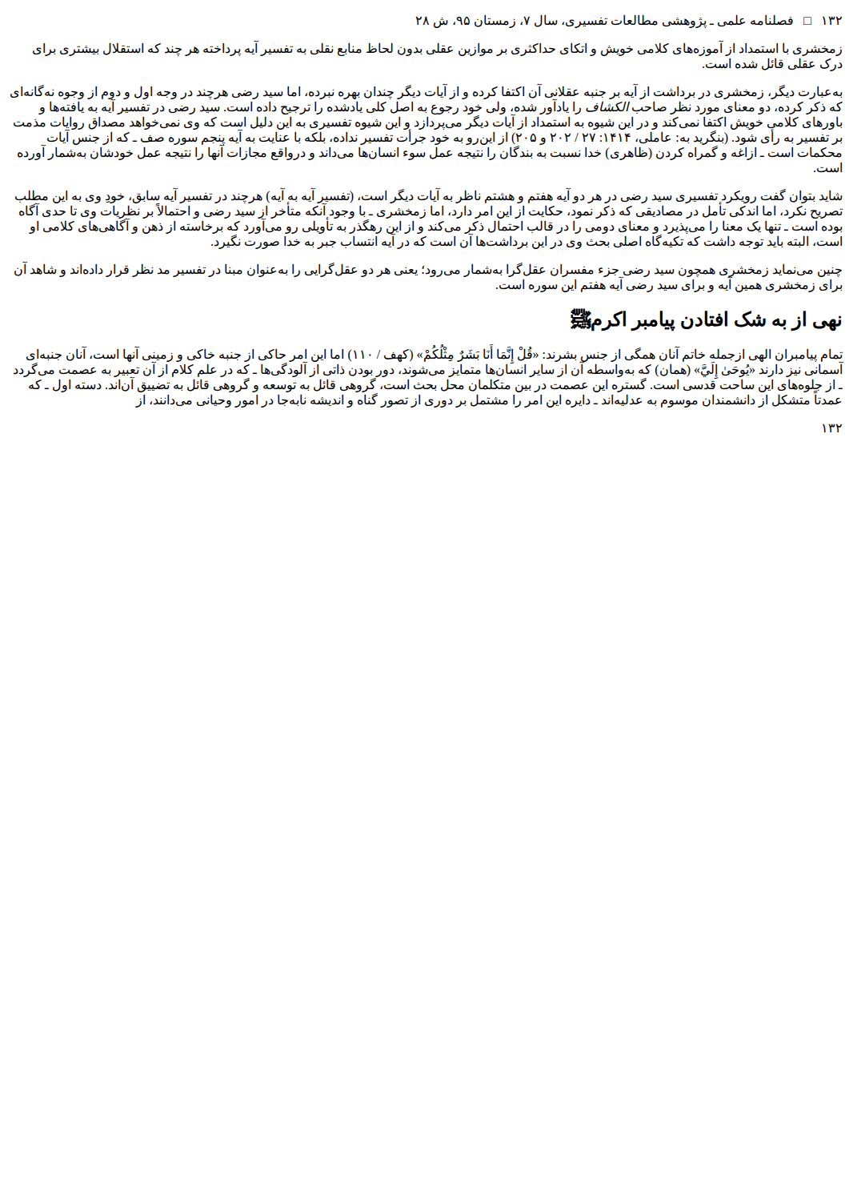۱۳۲ □ فصلنامه علمی ـ پژوهشی مطالعات تفسیری، سال ۷، زمستان ۹۵، ش ۲۸
زمخشری با استمداد از آموزه‌های کلامی خویش و اتکای حداکثری بر موازین عقلی بدون لحاظ منابع نقلی به تفسیر آیه پرداخته هر چند که استقلال بیشتری برای درک عقلی قائل شده است.
به‌عبارت دیگر، زمخشری در برداشت از آیه بر جنبه عقلانی آن اکتفا کرده و از آیات دیگر چندان بهره نبرده، اما سید رضی هرچند در وجه اول و دوم از وجوه نه‌گانه‌ای که ذکر کرده، دو معنای مورد نظر صاحب الکشاف را یادآور شده، ولی خود رجوع به اصل کلی یادشده را ترجیح داده است. سید رضی در تفسیر آیه به یافته‌ها و باورهای کلامی خویش اکتفا نمی‌کند و در این شیوه به استمداد از آیات دیگر می‌پردازد و این شیوه تفسیری به این دلیل است که وی نمی‌خواهد مصداق روایات مذمت بر تفسیر به رأی شود. (بنگرید به: عاملی، ۱۴۱۴: ۲۷ / ۲۰۲ و ۲۰۵) از این‌رو به خود جرأت تفسیر نداده، بلکه با عنایت به آیه پنجم سوره صف ـ که از جنس آیات محکمات است ـ ازاغه و گمراه کردن (ظاهری) خدا نسبت به بندگان را نتیجه عمل سوء انسان‌ها می‌داند و درواقع مجازات آنها را نتیجه عمل خودشان به‌شمار آورده است.
شاید بتوان گفت رویکرد تفسیری سید رضی در هر دو آیه هفتم و هشتم ناظر به آیات دیگر است، (تفسیر آیه به آیه) هرچند در تفسیر آیه سابق، خودِ وی به این مطلب تصریح نکرد، اما اندکی تأمل در مصادیقی که ذکر نمود، حکایت از این امر دارد، اما زمخشری ـ با وجود آنکه متأخر از سید رضی و احتمالاً بر نظریات وی تا حدی آگاه بوده است ـ تنها یک معنا را می‌پذیرد و معنای دومی را در قالب احتمال ذکر می‌کند و از این رهگذر به تأویلی رو می‌آورد که برخاسته از ذهن و آگاهی‌های کلامی او است، البته باید توجه داشت که تکیه‌گاه اصلی بحث وی در این برداشت‌ها آن است که در آیه انتساب جبر به خدا صورت نگیرد.
چنین می‌نماید زمخشری همچون سید رضی جزء مفسران عقل‌گرا به‌شمار می‌رود؛ یعنی هر دو عقل‌گرایی را به‌عنوان مبنا در تفسیر مد نظر قرار داده‌اند و شاهد آن برای زمخشری همین آیه و برای سید رضی آیه هفتم این سوره است.
نهی از به شک افتادن پیامبر اکرمﷺ
تمام پیامبران الهی ازجمله خاتم آنان همگی از جنس بشرند: «قُلْ إِنَّمَا أَنَا بَشَرٌ مِثْلُكُمْ» (کهف / ۱۱۰) اما این امر حاکی از جنبه خاکی و زمینی آنها است، آنان جنبه‌ای آسمانی نیز دارند «يُوحَىٰ إِلَيَّ» (همان) که به‌واسطه آن از سایر انسان‌ها متمایز می‌شوند، دور بودن ذاتی از آلودگی‌ها ـ که در علم کلام از آن تعبیر به عصمت می‌گردد ـ از جلوه‌های این ساحت قدسی است. گستره این عصمت در بین متکلمان محل بحث است، گروهی قائل به توسعه و گروهی قائل به تضییق آن‌اند. دسته اول ـ که عمدتاً متشکل از دانشمندان موسوم به عدلیه‌اند ـ دایره این امر را مشتمل بر دوری از تصور گناه و اندیشه نابه‌جا در امور وحیانی می‌دانند، از
۱۳۲